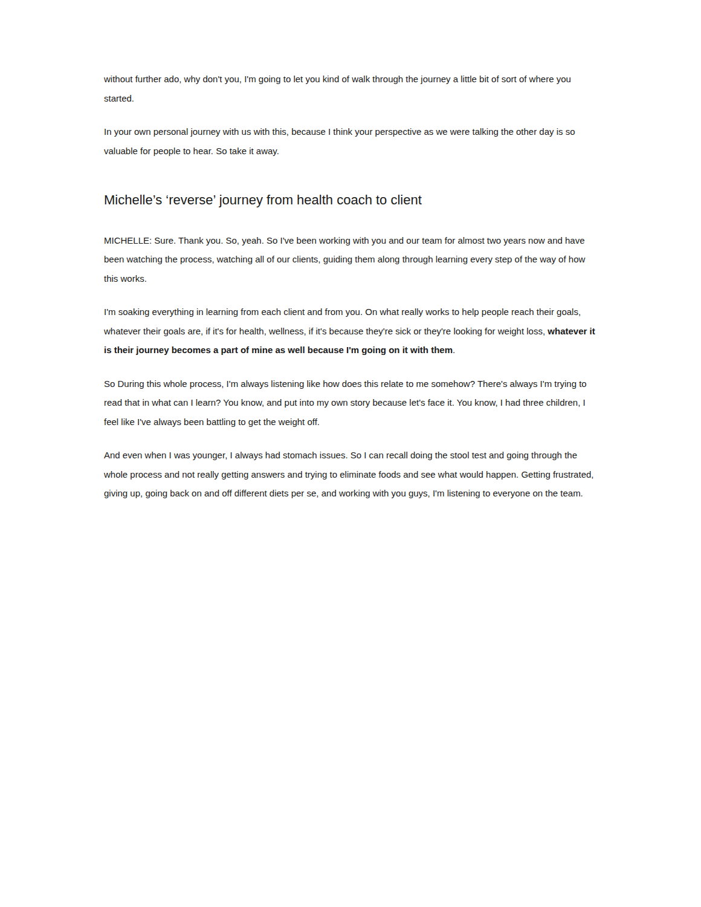without further ado, why don't you, I'm going to let you kind of walk through the journey a little bit of sort of where you started.
In your own personal journey with us with this, because I think your perspective as we were talking the other day is so valuable for people to hear. So take it away.
Michelle’s ‘reverse’ journey from health coach to client
MICHELLE: Sure. Thank you. So, yeah. So I've been working with you and our team for almost two years now and have been watching the process, watching all of our clients, guiding them along through learning every step of the way of how this works.
I'm soaking everything in learning from each client and from you. On what really works to help people reach their goals, whatever their goals are, if it's for health, wellness, if it's because they're sick or they're looking for weight loss, whatever it is their journey becomes a part of mine as well because I'm going on it with them.
So During this whole process, I'm always listening like how does this relate to me somehow? There's always I'm trying to read that in what can I learn? You know, and put into my own story because let's face it. You know, I had three children, I feel like I've always been battling to get the weight off.
And even when I was younger, I always had stomach issues. So I can recall doing the stool test and going through the whole process and not really getting answers and trying to eliminate foods and see what would happen. Getting frustrated, giving up, going back on and off different diets per se, and working with you guys, I'm listening to everyone on the team.